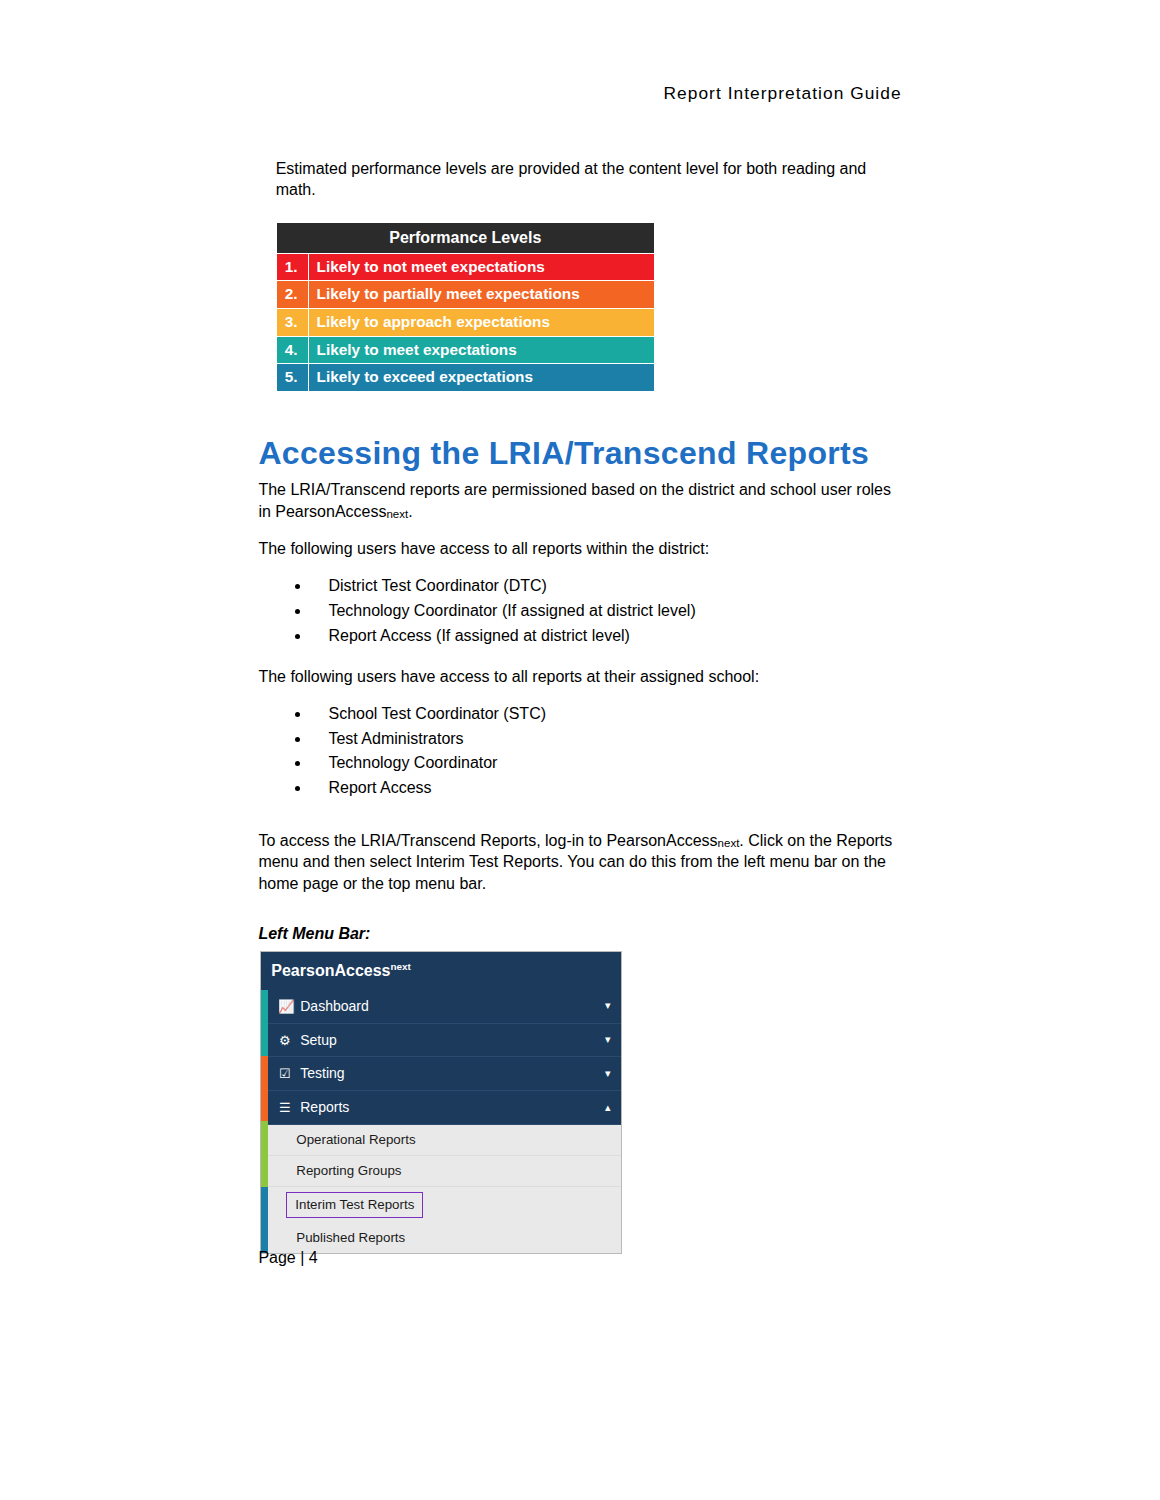Report Interpretation Guide
Estimated performance levels are provided at the content level for both reading and math.
| Performance Levels |
| --- |
| 1. | Likely to not meet expectations |
| 2. | Likely to partially meet expectations |
| 3. | Likely to approach expectations |
| 4. | Likely to meet expectations |
| 5. | Likely to exceed expectations |
Accessing the LRIA/Transcend Reports
The LRIA/Transcend reports are permissioned based on the district and school user roles in PearsonAccessnext.
The following users have access to all reports within the district:
District Test Coordinator (DTC)
Technology Coordinator (If assigned at district level)
Report Access (If assigned at district level)
The following users have access to all reports at their assigned school:
School Test Coordinator (STC)
Test Administrators
Technology Coordinator
Report Access
To access the LRIA/Transcend Reports, log-in to PearsonAccessnext. Click on the Reports menu and then select Interim Test Reports. You can do this from the left menu bar on the home page or the top menu bar.
Left Menu Bar:
PearsonAccessnext
📈Dashboard▾
⚙Setup▾
☑Testing▾
☰Reports▴
Operational Reports
Reporting Groups
Interim Test Reports
Published Reports
Page | 4